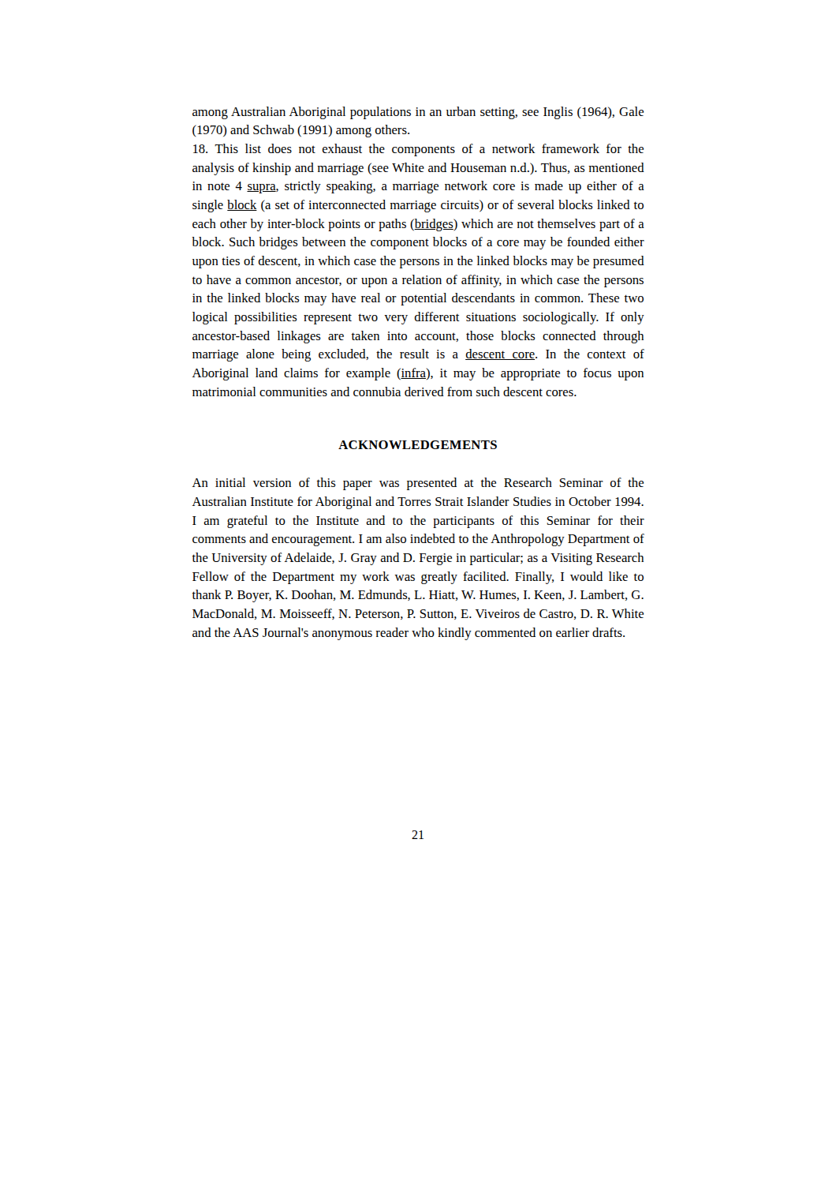among Australian Aboriginal populations in an urban setting, see Inglis (1964), Gale (1970) and Schwab (1991) among others.
18. This list does not exhaust the components of a network framework for the analysis of kinship and marriage (see White and Houseman n.d.). Thus, as mentioned in note 4 supra, strictly speaking, a marriage network core is made up either of a single block (a set of interconnected marriage circuits) or of several blocks linked to each other by inter-block points or paths (bridges) which are not themselves part of a block. Such bridges between the component blocks of a core may be founded either upon ties of descent, in which case the persons in the linked blocks may be presumed to have a common ancestor, or upon a relation of affinity, in which case the persons in the linked blocks may have real or potential descendants in common. These two logical possibilities represent two very different situations sociologically. If only ancestor-based linkages are taken into account, those blocks connected through marriage alone being excluded, the result is a descent core. In the context of Aboriginal land claims for example (infra), it may be appropriate to focus upon matrimonial communities and connubia derived from such descent cores.
ACKNOWLEDGEMENTS
An initial version of this paper was presented at the Research Seminar of the Australian Institute for Aboriginal and Torres Strait Islander Studies in October 1994. I am grateful to the Institute and to the participants of this Seminar for their comments and encouragement. I am also indebted to the Anthropology Department of the University of Adelaide, J. Gray and D. Fergie in particular; as a Visiting Research Fellow of the Department my work was greatly facilited. Finally, I would like to thank P. Boyer, K. Doohan, M. Edmunds, L. Hiatt, W. Humes, I. Keen, J. Lambert, G. MacDonald, M. Moisseeff, N. Peterson, P. Sutton, E. Viveiros de Castro, D. R. White and the AAS Journal's anonymous reader who kindly commented on earlier drafts.
21